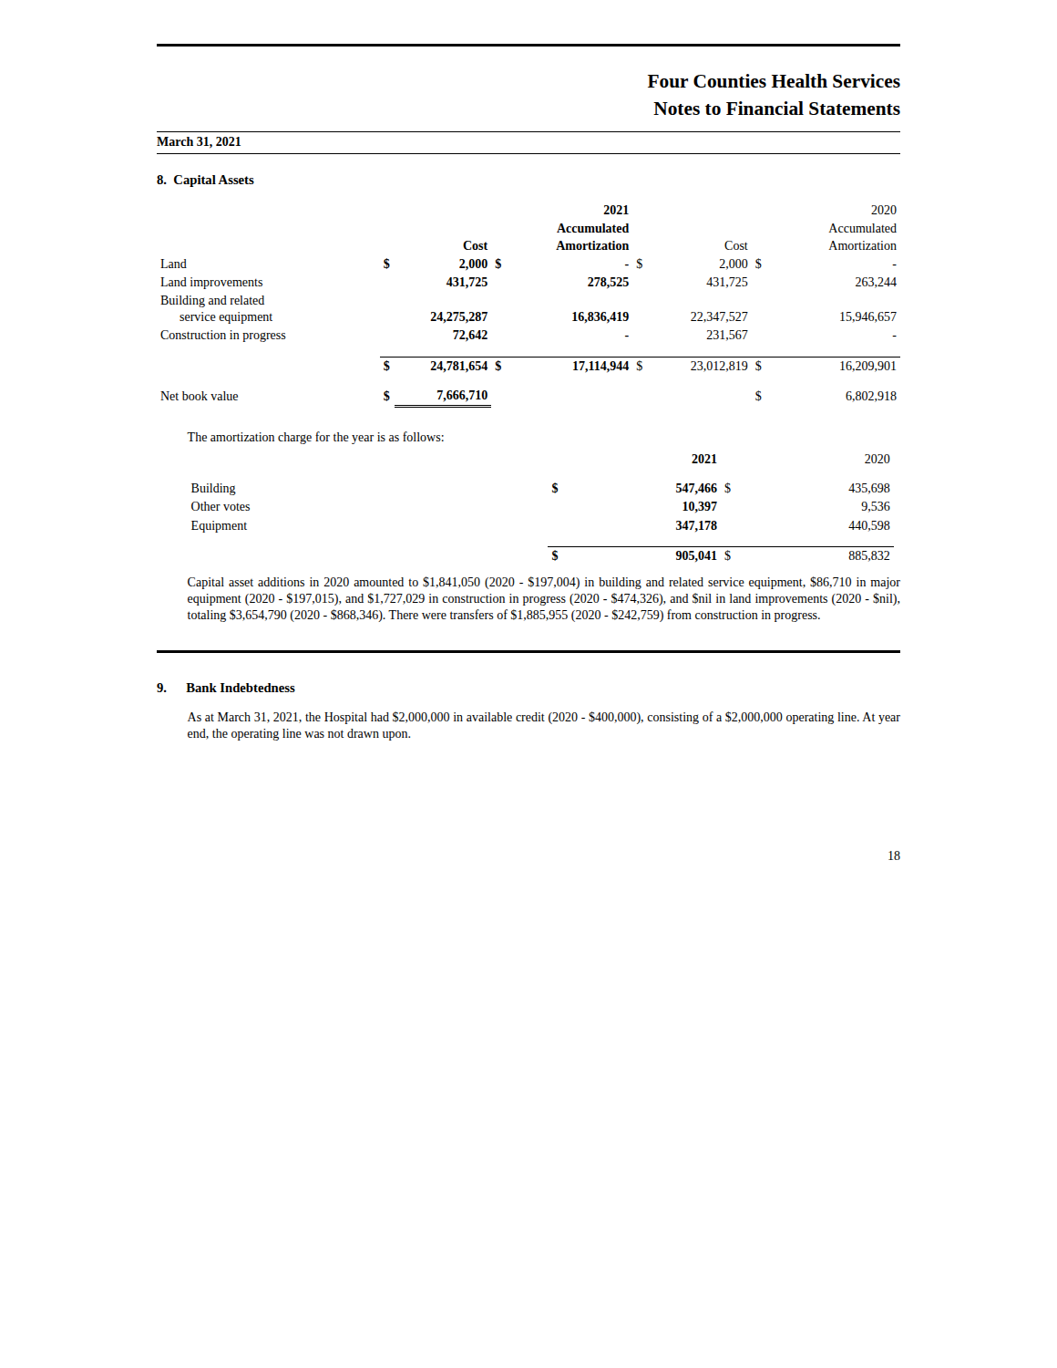Four Counties Health Services
Notes to Financial Statements
March 31, 2021
8. Capital Assets
| | 2021 | 2020 |
| | Cost | Accumulated Amortization | Cost | Accumulated Amortization |
| Land | $ | 2,000 | $ | - | $ | 2,000 | $ | - |
| Land improvements | | 431,725 | | 278,525 | | 431,725 | | 263,244 |
| Building and related service equipment | | 24,275,287 | | 16,836,419 | | 22,347,527 | | 15,946,657 |
| Construction in progress | | 72,642 | | - | | 231,567 | | - |
| | $ | 24,781,654 | $ | 17,114,944 | $ | 23,012,819 | $ | 16,209,901 |
| Net book value | $ | 7,666,710 | | | | | $ | 6,802,918 |
The amortization charge for the year is as follows:
| | 2021 | 2020 |
| Building | $ | 547,466 | $ | 435,698 |
| Other votes | | 10,397 | | 9,536 |
| Equipment | | 347,178 | | 440,598 |
| | $ | 905,041 | $ | 885,832 |
Capital asset additions in 2020 amounted to $1,841,050 (2020 - $197,004) in building and related service equipment, $86,710 in major equipment (2020 - $197,015), and $1,727,029 in construction in progress (2020 - $474,326), and $nil in land improvements (2020 - $nil), totaling $3,654,790 (2020 - $868,346). There were transfers of $1,885,955 (2020 - $242,759) from construction in progress.
9. Bank Indebtedness
As at March 31, 2021, the Hospital had $2,000,000 in available credit (2020 - $400,000), consisting of a $2,000,000 operating line. At year end, the operating line was not drawn upon.
18